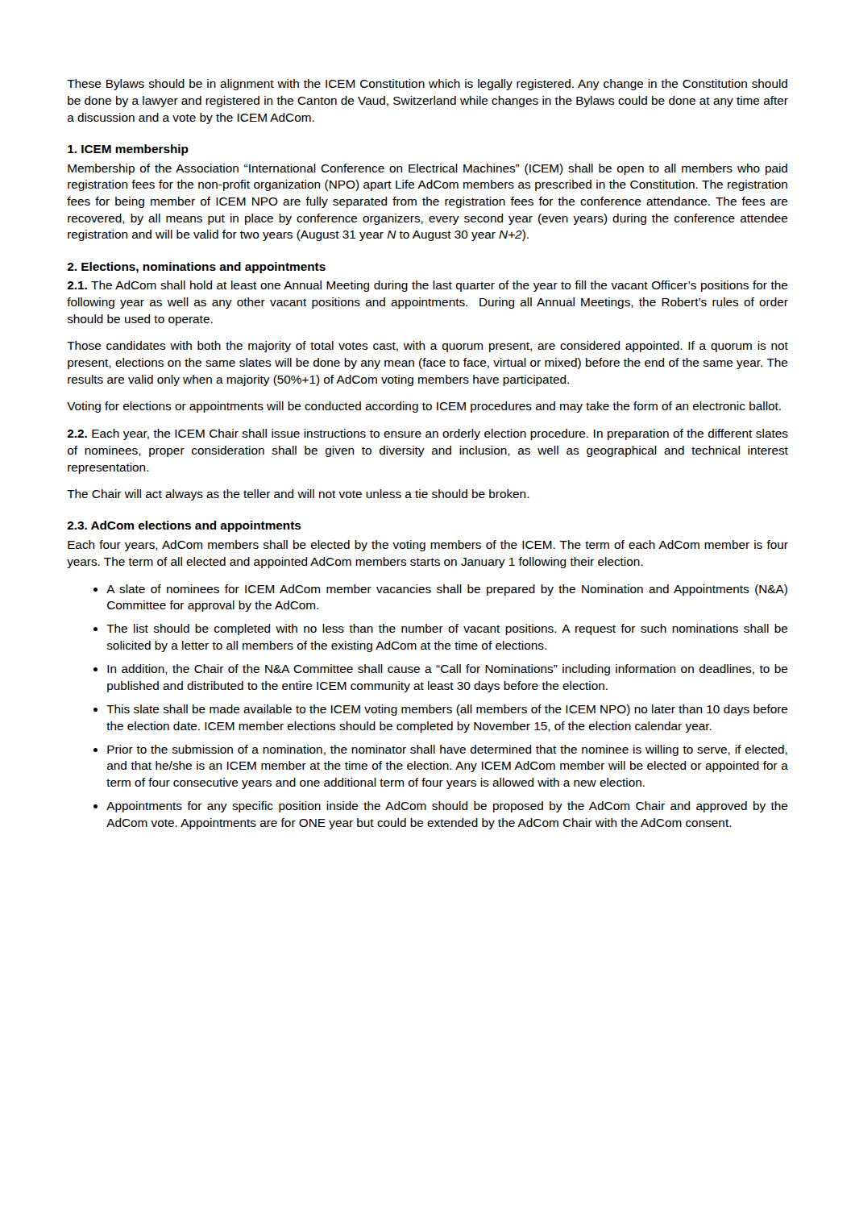These Bylaws should be in alignment with the ICEM Constitution which is legally registered. Any change in the Constitution should be done by a lawyer and registered in the Canton de Vaud, Switzerland while changes in the Bylaws could be done at any time after a discussion and a vote by the ICEM AdCom.
1. ICEM membership
Membership of the Association “International Conference on Electrical Machines” (ICEM) shall be open to all members who paid registration fees for the non-profit organization (NPO) apart Life AdCom members as prescribed in the Constitution. The registration fees for being member of ICEM NPO are fully separated from the registration fees for the conference attendance. The fees are recovered, by all means put in place by conference organizers, every second year (even years) during the conference attendee registration and will be valid for two years (August 31 year N to August 30 year N+2).
2. Elections, nominations and appointments
2.1. The AdCom shall hold at least one Annual Meeting during the last quarter of the year to fill the vacant Officer’s positions for the following year as well as any other vacant positions and appointments. During all Annual Meetings, the Robert’s rules of order should be used to operate.
Those candidates with both the majority of total votes cast, with a quorum present, are considered appointed. If a quorum is not present, elections on the same slates will be done by any mean (face to face, virtual or mixed) before the end of the same year. The results are valid only when a majority (50%+1) of AdCom voting members have participated.
Voting for elections or appointments will be conducted according to ICEM procedures and may take the form of an electronic ballot.
2.2. Each year, the ICEM Chair shall issue instructions to ensure an orderly election procedure. In preparation of the different slates of nominees, proper consideration shall be given to diversity and inclusion, as well as geographical and technical interest representation.
The Chair will act always as the teller and will not vote unless a tie should be broken.
2.3. AdCom elections and appointments
Each four years, AdCom members shall be elected by the voting members of the ICEM. The term of each AdCom member is four years. The term of all elected and appointed AdCom members starts on January 1 following their election.
A slate of nominees for ICEM AdCom member vacancies shall be prepared by the Nomination and Appointments (N&A) Committee for approval by the AdCom.
The list should be completed with no less than the number of vacant positions. A request for such nominations shall be solicited by a letter to all members of the existing AdCom at the time of elections.
In addition, the Chair of the N&A Committee shall cause a “Call for Nominations” including information on deadlines, to be published and distributed to the entire ICEM community at least 30 days before the election.
This slate shall be made available to the ICEM voting members (all members of the ICEM NPO) no later than 10 days before the election date. ICEM member elections should be completed by November 15, of the election calendar year.
Prior to the submission of a nomination, the nominator shall have determined that the nominee is willing to serve, if elected, and that he/she is an ICEM member at the time of the election. Any ICEM AdCom member will be elected or appointed for a term of four consecutive years and one additional term of four years is allowed with a new election.
Appointments for any specific position inside the AdCom should be proposed by the AdCom Chair and approved by the AdCom vote. Appointments are for ONE year but could be extended by the AdCom Chair with the AdCom consent.